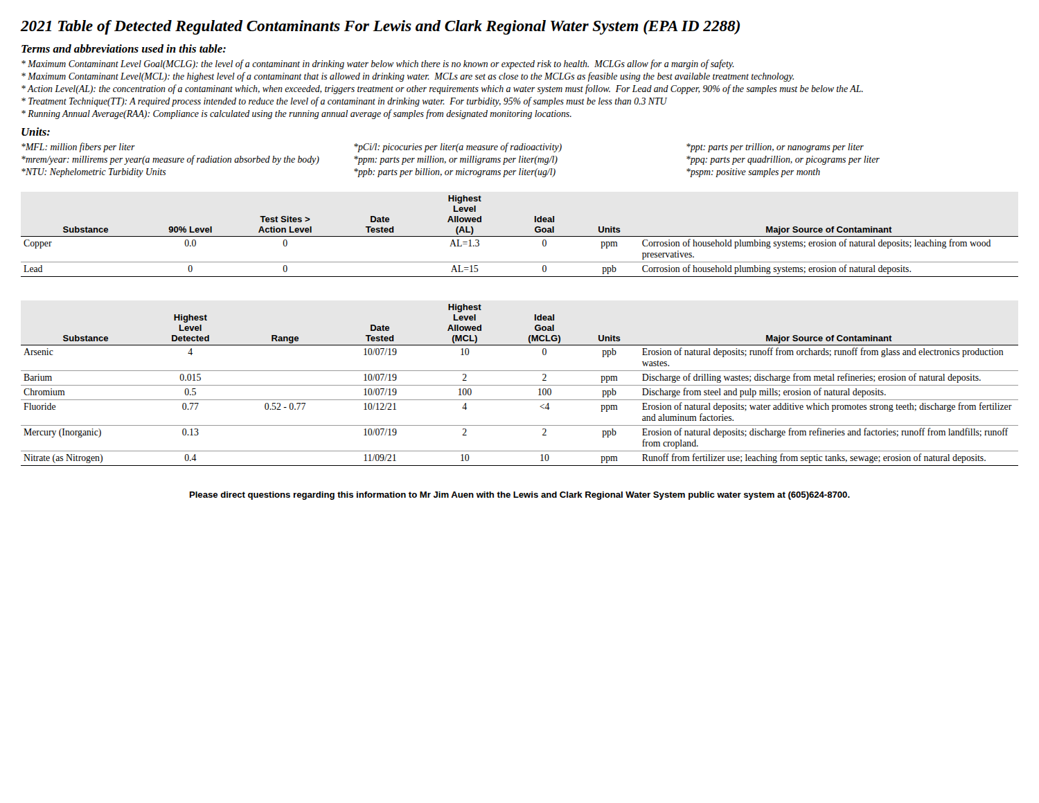2021 Table of Detected Regulated Contaminants For Lewis and Clark Regional Water System (EPA ID 2288)
Terms and abbreviations used in this table:
* Maximum Contaminant Level Goal(MCLG): the level of a contaminant in drinking water below which there is no known or expected risk to health. MCLGs allow for a margin of safety.
* Maximum Contaminant Level(MCL): the highest level of a contaminant that is allowed in drinking water. MCLs are set as close to the MCLGs as feasible using the best available treatment technology.
* Action Level(AL): the concentration of a contaminant which, when exceeded, triggers treatment or other requirements which a water system must follow. For Lead and Copper, 90% of the samples must be below the AL.
* Treatment Technique(TT): A required process intended to reduce the level of a contaminant in drinking water. For turbidity, 95% of samples must be less than 0.3 NTU
* Running Annual Average(RAA): Compliance is calculated using the running annual average of samples from designated monitoring locations.
Units:
| *MFL: million fibers per liter | *pCi/l: picocuries per liter(a measure of radioactivity) | *ppt: parts per trillion, or nanograms per liter |
| *mrem/year: millirems per year(a measure of radiation absorbed by the body) | *ppm: parts per million, or milligrams per liter(mg/l) | *ppq: parts per quadrillion, or picograms per liter |
| *NTU: Nephelometric Turbidity Units | *ppb: parts per billion, or micrograms per liter(ug/l) | *pspm: positive samples per month |
| Substance | 90% Level | Test Sites > Action Level | Date Tested | Highest Level Allowed (AL) | Ideal Goal | Units | Major Source of Contaminant |
| --- | --- | --- | --- | --- | --- | --- | --- |
| Copper | 0.0 | 0 | | AL=1.3 | 0 | ppm | Corrosion of household plumbing systems; erosion of natural deposits; leaching from wood preservatives. |
| Lead | 0 | 0 | | AL=15 | 0 | ppb | Corrosion of household plumbing systems; erosion of natural deposits. |
| Substance | Highest Level Detected | Range | Date Tested | Highest Level Allowed (MCL) | Ideal Goal (MCLG) | Units | Major Source of Contaminant |
| --- | --- | --- | --- | --- | --- | --- | --- |
| Arsenic | 4 | | 10/07/19 | 10 | 0 | ppb | Erosion of natural deposits; runoff from orchards; runoff from glass and electronics production wastes. |
| Barium | 0.015 | | 10/07/19 | 2 | 2 | ppm | Discharge of drilling wastes; discharge from metal refineries; erosion of natural deposits. |
| Chromium | 0.5 | | 10/07/19 | 100 | 100 | ppb | Discharge from steel and pulp mills; erosion of natural deposits. |
| Fluoride | 0.77 | 0.52 - 0.77 | 10/12/21 | 4 | <4 | ppm | Erosion of natural deposits; water additive which promotes strong teeth; discharge from fertilizer and aluminum factories. |
| Mercury (Inorganic) | 0.13 | | 10/07/19 | 2 | 2 | ppb | Erosion of natural deposits; discharge from refineries and factories; runoff from landfills; runoff from cropland. |
| Nitrate (as Nitrogen) | 0.4 | | 11/09/21 | 10 | 10 | ppm | Runoff from fertilizer use; leaching from septic tanks, sewage; erosion of natural deposits. |
Please direct questions regarding this information to Mr Jim Auen with the Lewis and Clark Regional Water System public water system at (605)624-8700.